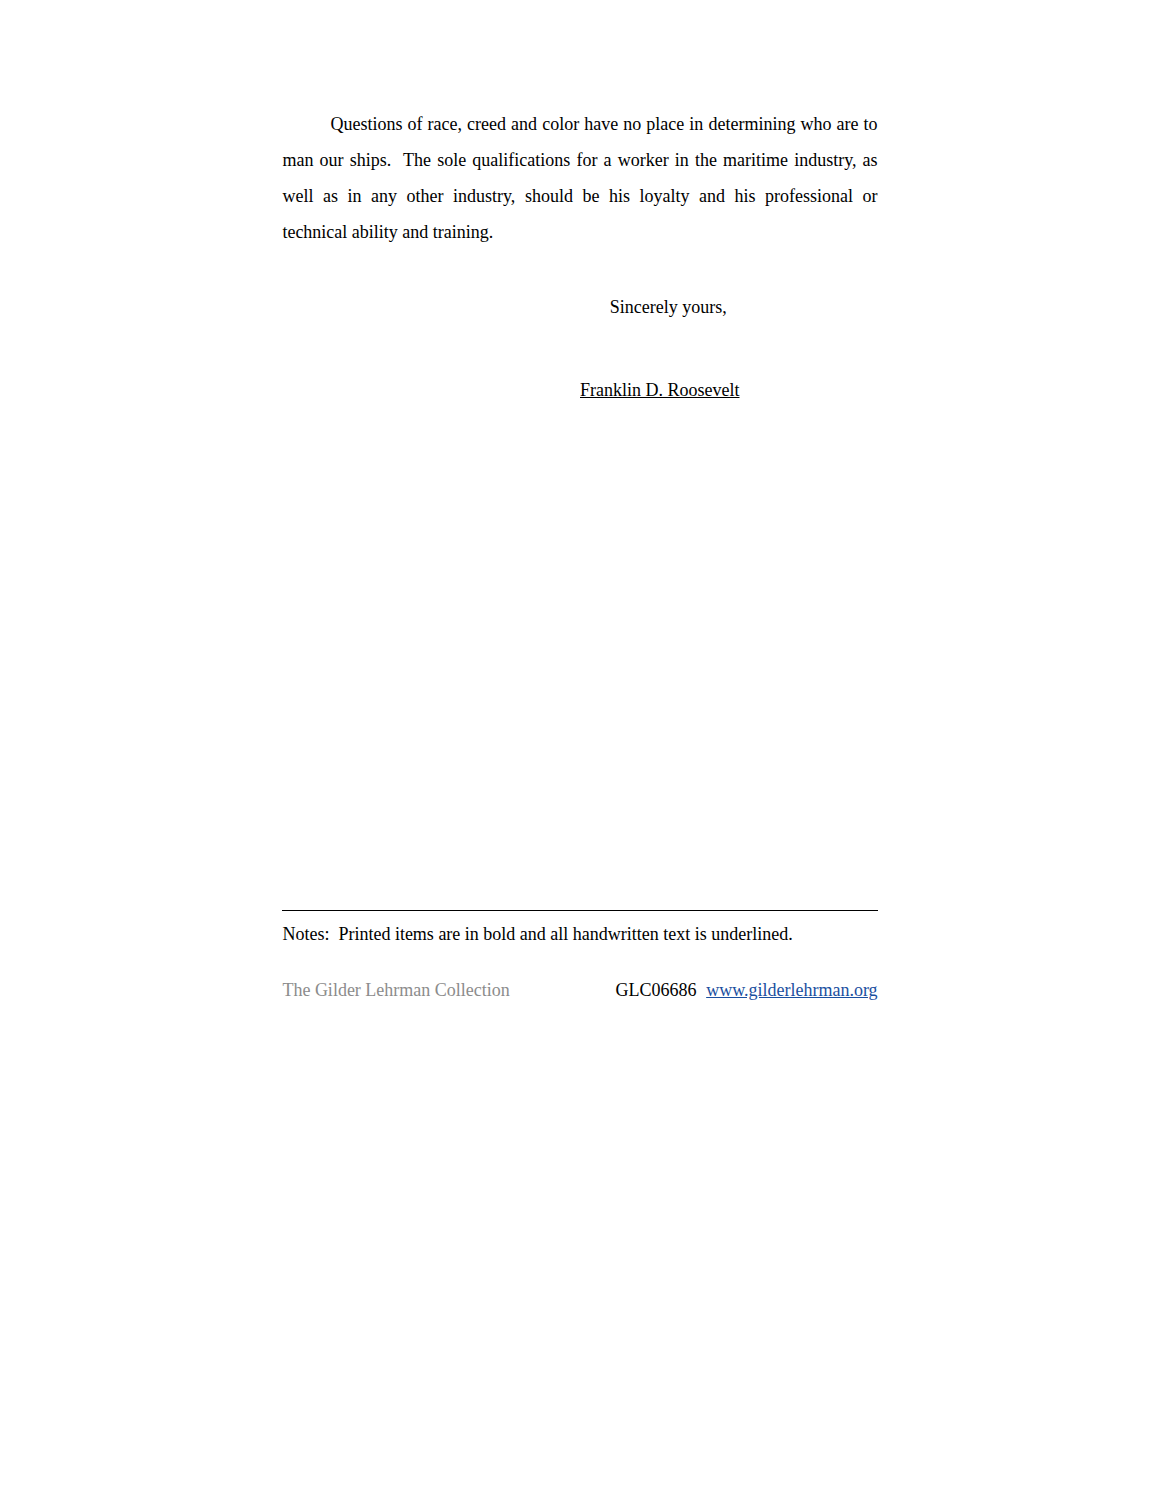Questions of race, creed and color have no place in determining who are to man our ships. The sole qualifications for a worker in the maritime industry, as well as in any other industry, should be his loyalty and his professional or technical ability and training.
Sincerely yours,
Franklin D. Roosevelt
Notes: Printed items are in bold and all handwritten text is underlined.
The Gilder Lehrman Collection GLC06686 www.gilderlehrman.org